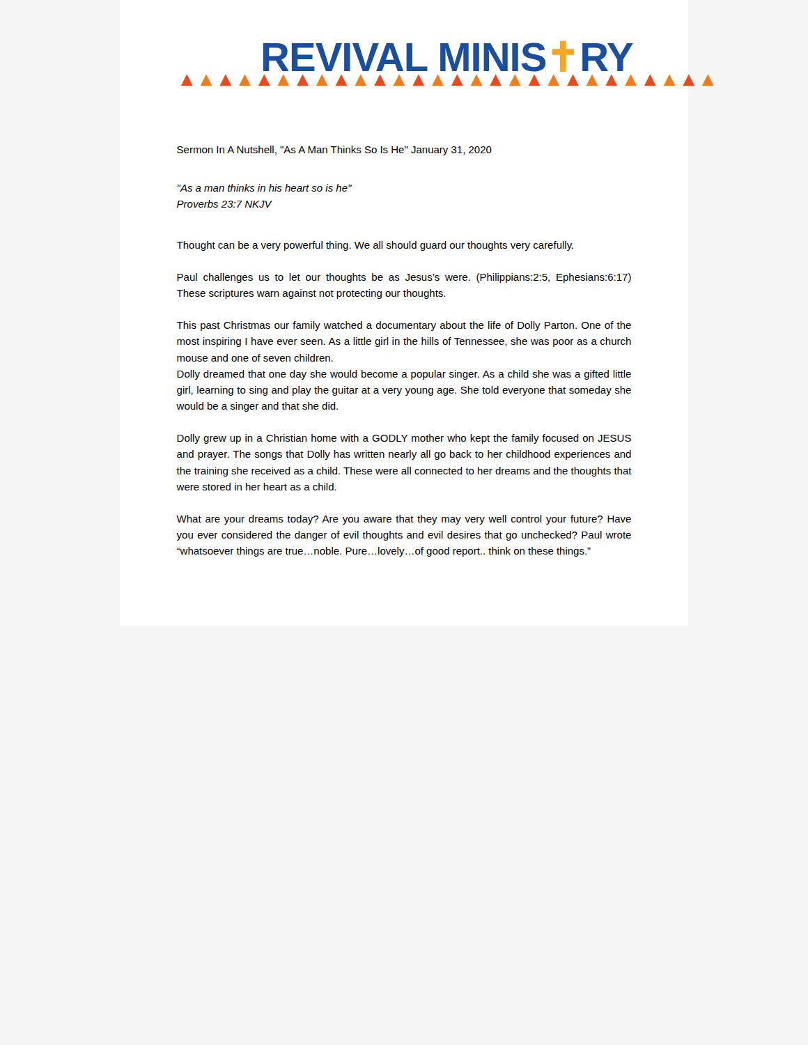REVIVAL MINIS✝RY ▲▲▲▲▲▲▲▲▲▲▲▲▲▲▲▲▲▲▲▲▲▲▲▲▲▲▲▲
Sermon In A Nutshell, "As A Man Thinks So Is He" January 31, 2020
"As a man thinks in his heart so is he"
Proverbs 23:7 NKJV
Thought can be a very powerful thing. We all should guard our thoughts very carefully.
Paul challenges us to let our thoughts be as Jesus’s were. (Philippians:2:5, Ephesians:6:17) These scriptures warn against not protecting our thoughts.
This past Christmas our family watched a documentary about the life of Dolly Parton. One of the most inspiring I have ever seen. As a little girl in the hills of Tennessee, she was poor as a church mouse and one of seven children.
Dolly dreamed that one day she would become a popular singer. As a child she was a gifted little girl, learning to sing and play the guitar at a very young age. She told everyone that someday she would be a singer and that she did.
Dolly grew up in a Christian home with a GODLY mother who kept the family focused on JESUS and prayer. The songs that Dolly has written nearly all go back to her childhood experiences and the training she received as a child. These were all connected to her dreams and the thoughts that were stored in her heart as a child.
What are your dreams today? Are you aware that they may very well control your future? Have you ever considered the danger of evil thoughts and evil desires that go unchecked? Paul wrote “whatsoever things are true…noble. Pure…lovely…of good report.. think on these things.”